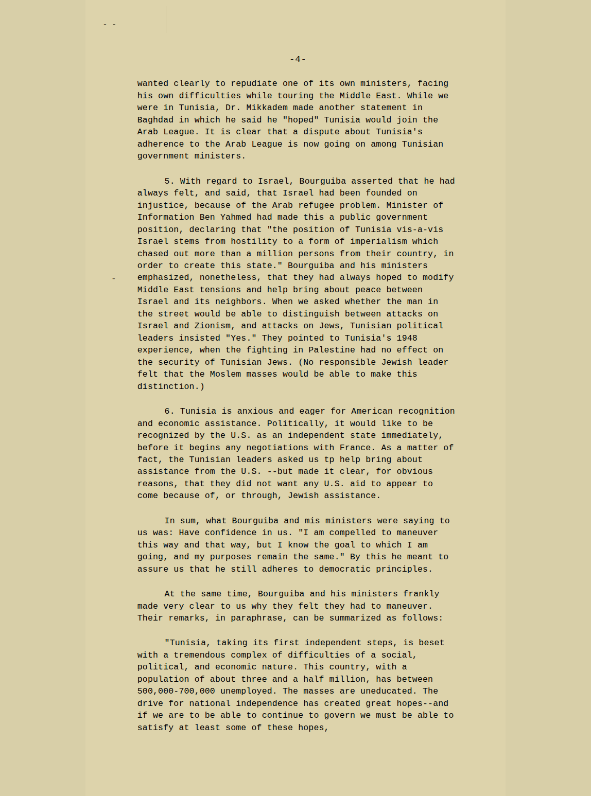- -
-
-4-
wanted clearly to repudiate one of its own ministers, facing his own difficulties while touring the Middle East. While we were in Tunisia, Dr. Mikkadem made another statement in Baghdad in which he said he "hoped" Tunisia would join the Arab League. It is clear that a dispute about Tunisia's adherence to the Arab League is now going on among Tunisian government ministers.
5. With regard to Israel, Bourguiba asserted that he had always felt, and said, that Israel had been founded on injustice, because of the Arab refugee problem. Minister of Information Ben Yahmed had made this a public government position, declaring that "the position of Tunisia vis-a-vis Israel stems from hostility to a form of imperialism which chased out more than a million persons from their country, in order to create this state." Bourguiba and his ministers emphasized, nonetheless, that they had always hoped to modify Middle East tensions and help bring about peace between Israel and its neighbors. When we asked whether the man in the street would be able to distinguish between attacks on Israel and Zionism, and attacks on Jews, Tunisian political leaders insisted "Yes." They pointed to Tunisia's 1948 experience, when the fighting in Palestine had no effect on the security of Tunisian Jews. (No responsible Jewish leader felt that the Moslem masses would be able to make this distinction.)
6. Tunisia is anxious and eager for American recognition and economic assistance. Politically, it would like to be recognized by the U.S. as an independent state immediately, before it begins any negotiations with France. As a matter of fact, the Tunisian leaders asked us tp help bring about assistance from the U.S. --but made it clear, for obvious reasons, that they did not want any U.S. aid to appear to come because of, or through, Jewish assistance.
In sum, what Bourguiba and mis ministers were saying to us was: Have confidence in us. "I am compelled to maneuver this way and that way, but I know the goal to which I am going, and my purposes remain the same." By this he meant to assure us that he still adheres to democratic principles.
At the same time, Bourguiba and his ministers frankly made very clear to us why they felt they had to maneuver. Their remarks, in paraphrase, can be summarized as follows:
"Tunisia, taking its first independent steps, is beset with a tremendous complex of difficulties of a social, political, and economic nature. This country, with a population of about three and a half million, has between 500,000-700,000 unemployed. The masses are uneducated. The drive for national independence has created great hopes--and if we are to be able to continue to govern we must be able to satisfy at least some of these hopes,